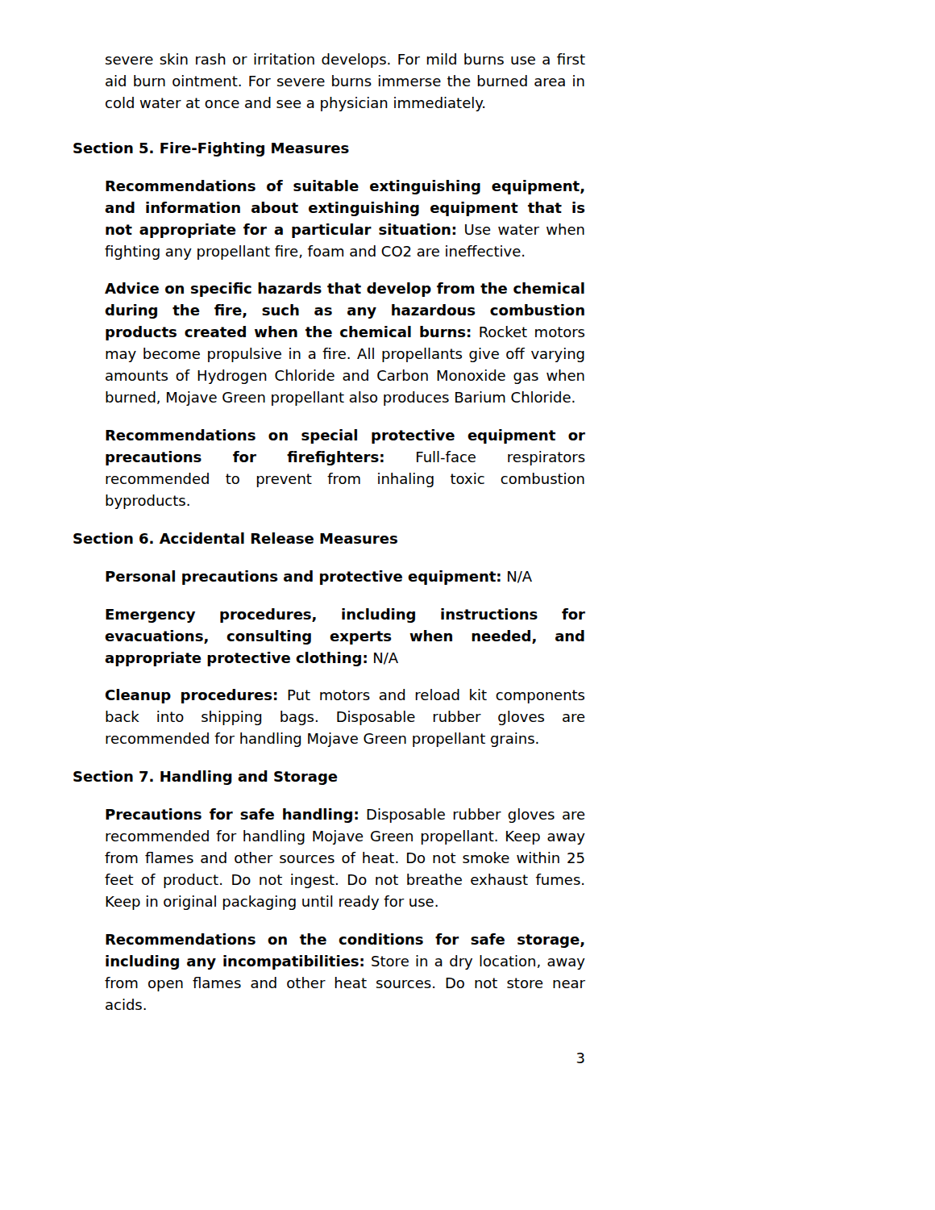severe skin rash or irritation develops. For mild burns use a first aid burn ointment. For severe burns immerse the burned area in cold water at once and see a physician immediately.
Section 5. Fire-Fighting Measures
Recommendations of suitable extinguishing equipment, and information about extinguishing equipment that is not appropriate for a particular situation: Use water when fighting any propellant fire, foam and CO2 are ineffective.
Advice on specific hazards that develop from the chemical during the fire, such as any hazardous combustion products created when the chemical burns: Rocket motors may become propulsive in a fire. All propellants give off varying amounts of Hydrogen Chloride and Carbon Monoxide gas when burned, Mojave Green propellant also produces Barium Chloride.
Recommendations on special protective equipment or precautions for firefighters: Full-face respirators recommended to prevent from inhaling toxic combustion byproducts.
Section 6. Accidental Release Measures
Personal precautions and protective equipment: N/A
Emergency procedures, including instructions for evacuations, consulting experts when needed, and appropriate protective clothing: N/A
Cleanup procedures: Put motors and reload kit components back into shipping bags. Disposable rubber gloves are recommended for handling Mojave Green propellant grains.
Section 7. Handling and Storage
Precautions for safe handling: Disposable rubber gloves are recommended for handling Mojave Green propellant. Keep away from flames and other sources of heat. Do not smoke within 25 feet of product. Do not ingest. Do not breathe exhaust fumes. Keep in original packaging until ready for use.
Recommendations on the conditions for safe storage, including any incompatibilities: Store in a dry location, away from open flames and other heat sources. Do not store near acids.
3